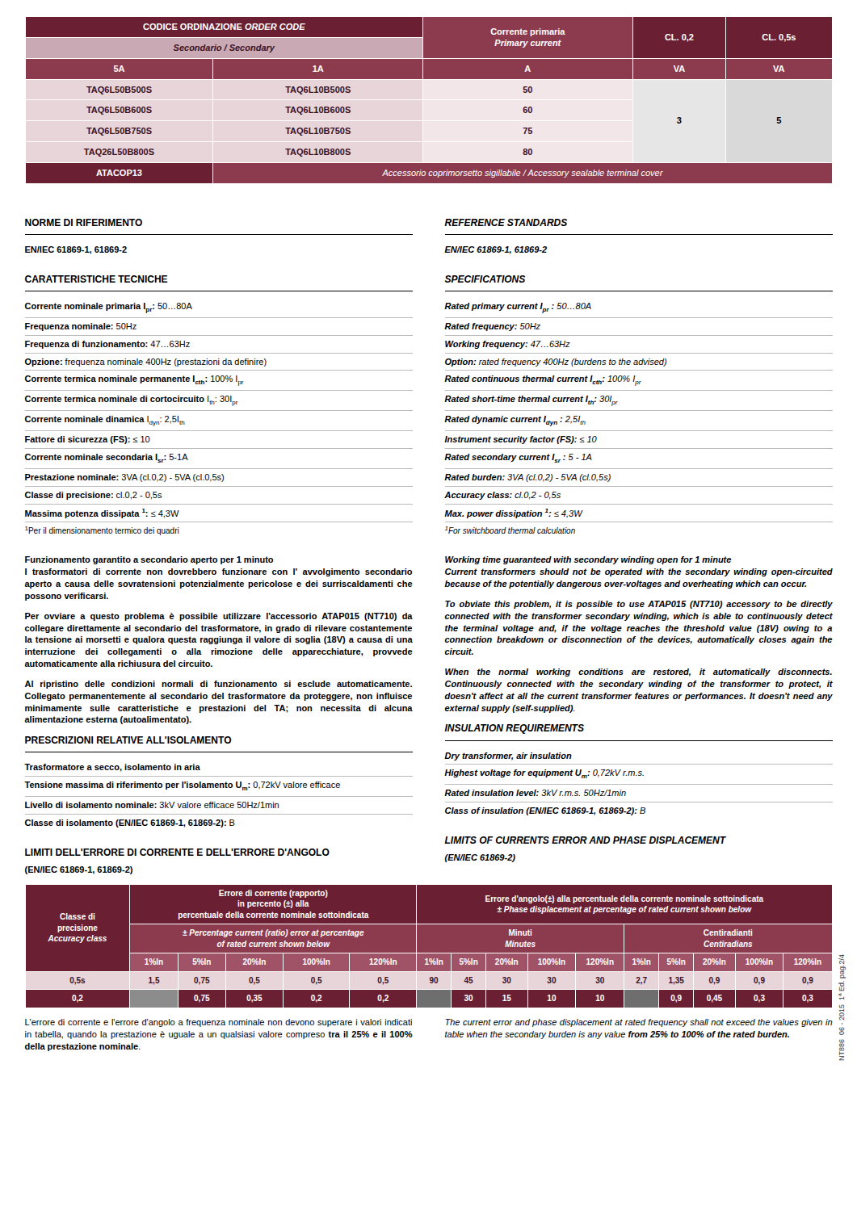| CODICE ORDINAZIONE ORDER CODE | Corrente primaria Primary current | CL. 0,2 | CL. 0,5s |
| Secondario / Secondary |
| 5A | 1A | A | VA | VA |
| TAQ6L50B500S | TAQ6L10B500S | 50 | 3 | 5 |
| TAQ6L50B600S | TAQ6L10B600S | 60 |
| TAQ6L50B750S | TAQ6L10B750S | 75 |
| TAQ26L50B800S | TAQ6L10B800S | 80 |
| ATACOP13 | Accessorio coprimorsetto sigillabile / Accessory sealable terminal cover |
NORME DI RIFERIMENTO
EN/IEC 61869-1, 61869-2
CARATTERISTICHE TECNICHE
Corrente nominale primaria Ipr: 50…80A
Frequenza nominale: 50Hz
Frequenza di funzionamento: 47…63Hz
Opzione: frequenza nominale 400Hz (prestazioni da definire)
Corrente termica nominale permanente Icth: 100% Ipr
Corrente termica nominale di cortocircuito Ith: 30Ipr
Corrente nominale dinamica Idyn: 2,5Ith
Fattore di sicurezza (FS): ≤ 10
Corrente nominale secondaria Isr: 5-1A
Prestazione nominale: 3VA (cl.0,2) - 5VA (cl.0,5s)
Classe di precisione: cl.0,2 - 0,5s
Massima potenza dissipata 1: ≤ 4,3W
1Per il dimensionamento termico dei quadri
Funzionamento garantito a secondario aperto per 1 minuto
I trasformatori di corrente non dovrebbero funzionare con l' avvolgimento secondario aperto a causa delle sovratensioni potenzialmente pericolose e dei surriscaldamenti che possono verificarsi.
Per ovviare a questo problema è possibile utilizzare l'accessorio ATAP015 (NT710) da collegare direttamente al secondario del trasformatore, in grado di rilevare costantemente la tensione ai morsetti e qualora questa raggiunga il valore di soglia (18V) a causa di una interruzione dei collegamenti o alla rimozione delle apparecchiature, provvede automaticamente alla richiusura del circuito.
Al ripristino delle condizioni normali di funzionamento si esclude automaticamente. Collegato permanentemente al secondario del trasformatore da proteggere, non influisce minimamente sulle caratteristiche e prestazioni del TA; non necessita di alcuna alimentazione esterna (autoalimentato).
PRESCRIZIONI RELATIVE ALL'ISOLAMENTO
Trasformatore a secco, isolamento in aria
Tensione massima di riferimento per l'isolamento Um: 0,72kV valore efficace
Livello di isolamento nominale: 3kV valore efficace 50Hz/1min
Classe di isolamento (EN/IEC 61869-1, 61869-2): B
LIMITI DELL'ERRORE DI CORRENTE E DELL'ERRORE D'ANGOLO
(EN/IEC 61869-1, 61869-2)
REFERENCE STANDARDS
EN/IEC 61869-1, 61869-2
SPECIFICATIONS
Rated primary current Ipr : 50…80A
Rated frequency: 50Hz
Working frequency: 47…63Hz
Option: rated frequency 400Hz (burdens to the advised)
Rated continuous thermal current Icth: 100% Ipr
Rated short-time thermal current Ith: 30Ipr
Rated dynamic current Idyn : 2,5Ith
Instrument security factor (FS): ≤ 10
Rated secondary current Isr : 5 - 1A
Rated burden: 3VA (cl.0,2) - 5VA (cl.0,5s)
Accuracy class: cl.0,2 - 0,5s
Max. power dissipation 1: ≤ 4,3W
1For switchboard thermal calculation
Working time guaranteed with secondary winding open for 1 minute
Current transformers should not be operated with the secondary winding open-circuited because of the potentially dangerous over-voltages and overheating which can occur.
To obviate this problem, it is possible to use ATAP015 (NT710) accessory to be directly connected with the transformer secondary winding, which is able to continuously detect the terminal voltage and, if the voltage reaches the threshold value (18V) owing to a connection breakdown or disconnection of the devices, automatically closes again the circuit.
When the normal working conditions are restored, it automatically disconnects. Continuously connected with the secondary winding of the transformer to protect, it doesn't affect at all the current transformer features or performances. It doesn't need any external supply (self-supplied).
INSULATION REQUIREMENTS
Dry transformer, air insulation
Highest voltage for equipment Um: 0,72kV r.m.s.
Rated insulation level: 3kV r.m.s. 50Hz/1min
Class of insulation (EN/IEC 61869-1, 61869-2): B
LIMITS OF CURRENTS ERROR AND PHASE DISPLACEMENT
(EN/IEC 61869-2)
| Classe di precisione Accuracy class | Errore di corrente (rapporto) in percento (±) alla percentuale della corrente nominale sottoindicata | Errore d'angolo(±) alla percentuale della corrente nominale sottoindicata ± Phase displacement at percentage of rated current shown below |
| ± Percentage current (ratio) error at percentage of rated current shown below | Minuti Minutes | Centiradianti Centiradians |
| 1%In | 5%In | 20%In | 100%In | 120%In | 1%In | 5%In | 20%In | 100%In | 120%In | 1%In | 5%In | 20%In | 100%In | 120%In |
| 0,5s | 1,5 | 0,75 | 0,5 | 0,5 | 0,5 | 90 | 45 | 30 | 30 | 30 | 2,7 | 1,35 | 0,9 | 0,9 | 0,9 |
| 0,2 | | 0,75 | 0,35 | 0,2 | 0,2 | | 30 | 15 | 10 | 10 | | 0,9 | 0,45 | 0,3 | 0,3 |
L'errore di corrente e l'errore d'angolo a frequenza nominale non devono superare i valori indicati in tabella, quando la prestazione è uguale a un qualsiasi valore compreso tra il 25% e il 100% della prestazione nominale.
The current error and phase displacement at rated frequency shall not exceed the values given in table when the secondary burden is any value from 25% to 100% of the rated burden.
NT886 06 - 2015 1ª Ed. pag.2/4